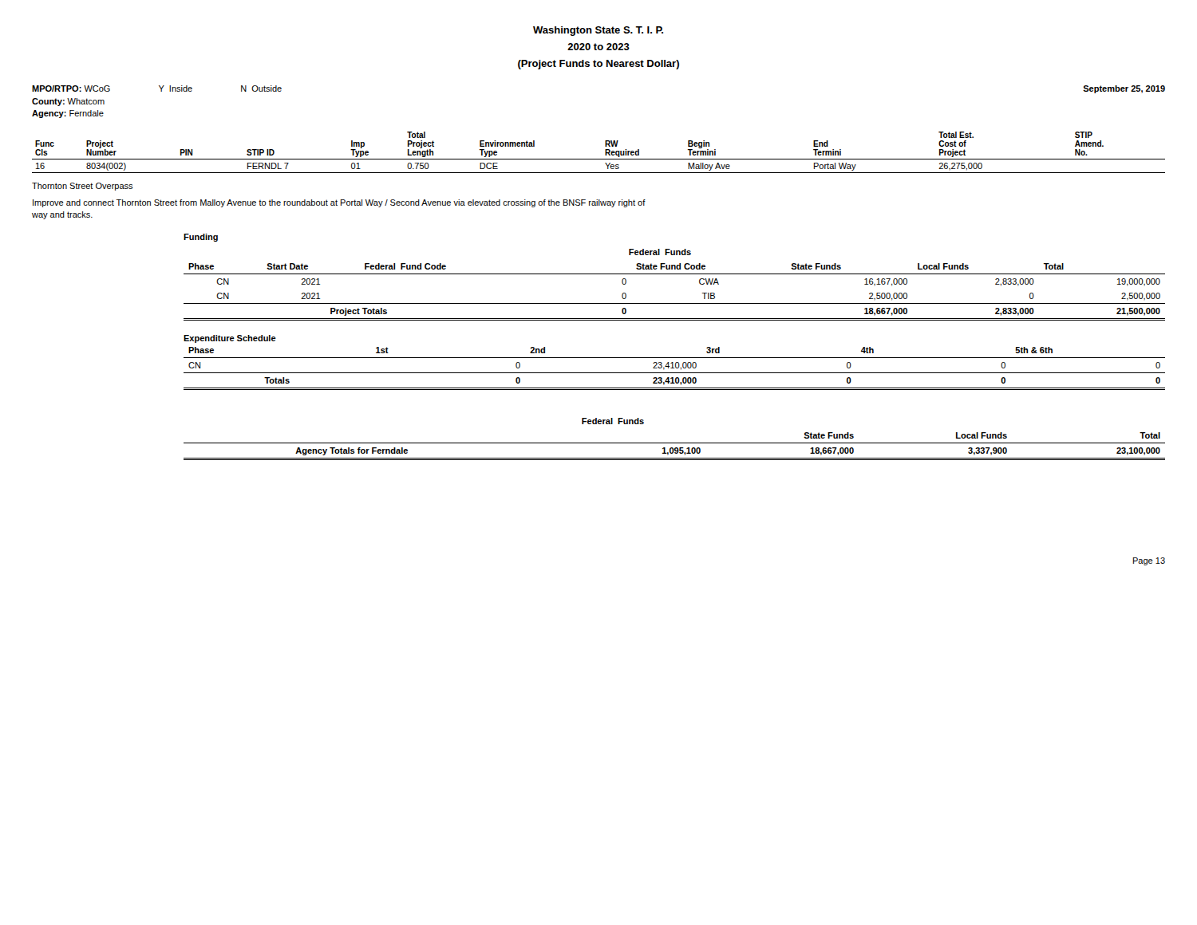Washington State S. T. I. P.
2020 to 2023
(Project Funds to Nearest Dollar)
MPO/RTPO: WCoG
Y Inside
N Outside
September 25, 2019
County: Whatcom
Agency: Ferndale
| Func Cls | Project Number | PIN | STIP ID | Imp Type | Total Project Length | Environmental Type | RW Required | Begin Termini | End Termini | Total Est. Cost of Project | STIP Amend. No. |
| --- | --- | --- | --- | --- | --- | --- | --- | --- | --- | --- | --- |
| 16 | 8034(002) | | FERNDL 7 | 01 | 0.750 | DCE | Yes | Malloy Ave | Portal Way | 26,275,000 | |
Thornton Street Overpass
Improve and connect Thornton Street from Malloy Avenue to the roundabout at Portal Way / Second Avenue via elevated crossing of the BNSF railway right of way and tracks.
Funding
| | Federal Funds | |
| Phase | Start Date | Federal Fund Code | | State Fund Code | State Funds | Local Funds | Total |
| CN | 2021 | | 0 | CWA | 16,167,000 | 2,833,000 | 19,000,000 |
| CN | 2021 | | 0 | TIB | 2,500,000 | 0 | 2,500,000 |
| Project Totals | 0 | | 18,667,000 | 2,833,000 | 21,500,000 |
Expenditure Schedule
| Phase | 1st | 2nd | 3rd | 4th | 5th & 6th |
| --- | --- | --- | --- | --- | --- |
| CN | 0 | 23,410,000 | 0 | 0 | 0 |
| Totals | 0 | 23,410,000 | 0 | 0 | 0 |
| | Federal Funds | | | |
| | | State Funds | Local Funds | Total |
| Agency Totals for Ferndale | 1,095,100 | 18,667,000 | 3,337,900 | 23,100,000 |
Page 13